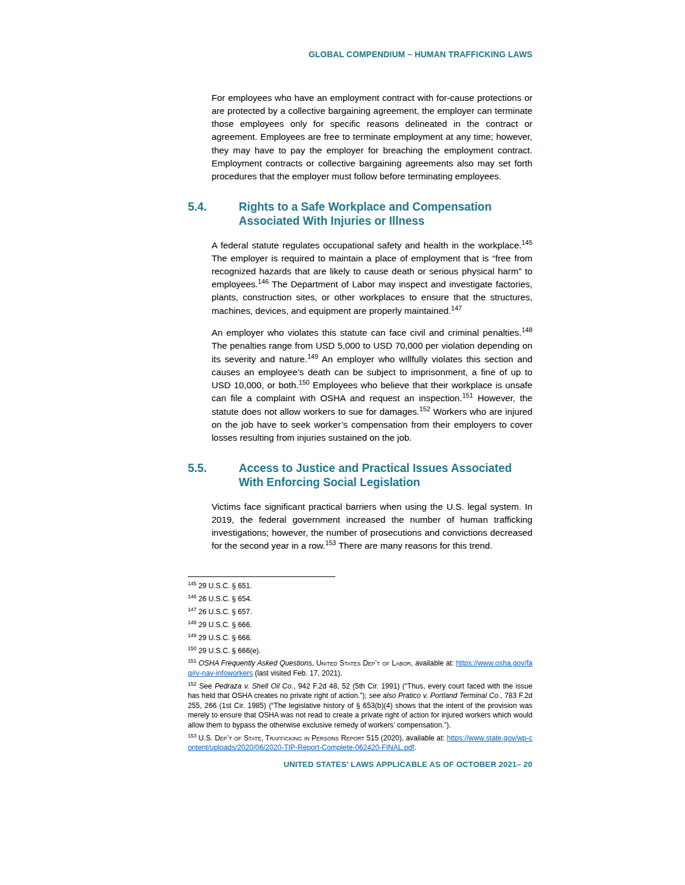GLOBAL COMPENDIUM – HUMAN TRAFFICKING LAWS
For employees who have an employment contract with for-cause protections or are protected by a collective bargaining agreement, the employer can terminate those employees only for specific reasons delineated in the contract or agreement. Employees are free to terminate employment at any time; however, they may have to pay the employer for breaching the employment contract. Employment contracts or collective bargaining agreements also may set forth procedures that the employer must follow before terminating employees.
5.4. Rights to a Safe Workplace and Compensation Associated With Injuries or Illness
A federal statute regulates occupational safety and health in the workplace.145 The employer is required to maintain a place of employment that is “free from recognized hazards that are likely to cause death or serious physical harm” to employees.146 The Department of Labor may inspect and investigate factories, plants, construction sites, or other workplaces to ensure that the structures, machines, devices, and equipment are properly maintained.147
An employer who violates this statute can face civil and criminal penalties.148 The penalties range from USD 5,000 to USD 70,000 per violation depending on its severity and nature.149 An employer who willfully violates this section and causes an employee’s death can be subject to imprisonment, a fine of up to USD 10,000, or both.150 Employees who believe that their workplace is unsafe can file a complaint with OSHA and request an inspection.151 However, the statute does not allow workers to sue for damages.152 Workers who are injured on the job have to seek worker’s compensation from their employers to cover losses resulting from injuries sustained on the job.
5.5. Access to Justice and Practical Issues Associated With Enforcing Social Legislation
Victims face significant practical barriers when using the U.S. legal system. In 2019, the federal government increased the number of human trafficking investigations; however, the number of prosecutions and convictions decreased for the second year in a row.153 There are many reasons for this trend.
145 29 U.S.C. § 651.
146 26 U.S.C. § 654.
147 26 U.S.C. § 657.
148 29 U.S.C. § 666.
149 29 U.S.C. § 666.
150 29 U.S.C. § 666(e).
151 OSHA Frequently Asked Questions, United States Dep’t of Labor, available at: https://www.osha.gov/faq#v-nav-infoworkers (last visited Feb. 17, 2021).
152 See Pedraza v. Shell Oil Co., 942 F.2d 48, 52 (5th Cir. 1991) (“Thus, every court faced with the issue has held that OSHA creates no private right of action.”); see also Pratico v. Portland Terminal Co., 783 F.2d 255, 266 (1st Cir. 1985) (“The legislative history of § 653(b)(4) shows that the intent of the provision was merely to ensure that OSHA was not read to create a private right of action for injured workers which would allow them to bypass the otherwise exclusive remedy of workers’ compensation.”).
153 U.S. Dep’t of State, Trafficking in Persons Report 515 (2020), available at: https://www.state.gov/wp-content/uploads/2020/06/2020-TIP-Report-Complete-062420-FINAL.pdf.
UNITED STATES’ LAWS APPLICABLE AS OF OCTOBER 2021– 20